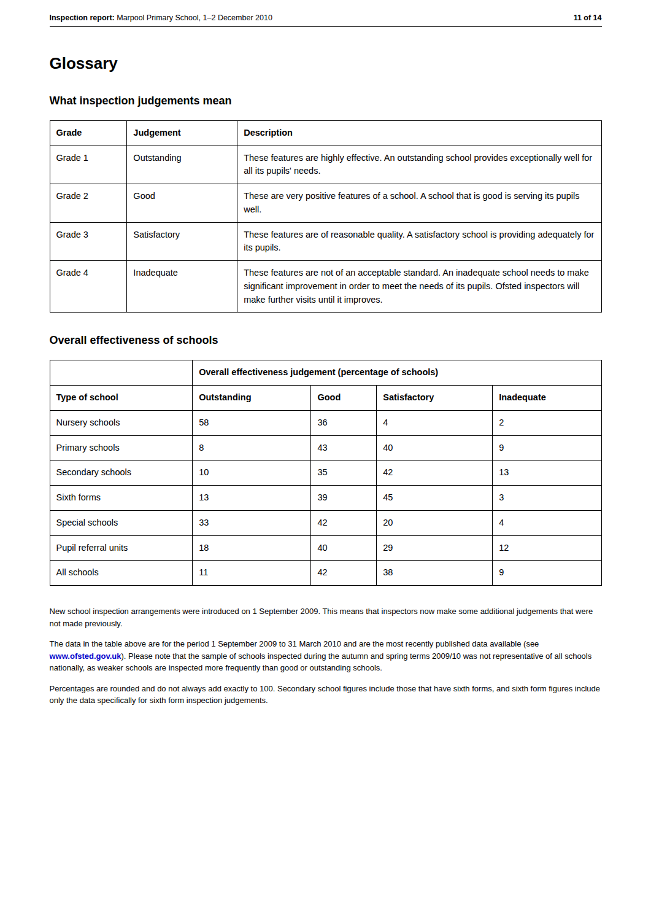Inspection report: Marpool Primary School, 1–2 December 2010
11 of 14
Glossary
What inspection judgements mean
| Grade | Judgement | Description |
| --- | --- | --- |
| Grade 1 | Outstanding | These features are highly effective. An outstanding school provides exceptionally well for all its pupils' needs. |
| Grade 2 | Good | These are very positive features of a school. A school that is good is serving its pupils well. |
| Grade 3 | Satisfactory | These features are of reasonable quality. A satisfactory school is providing adequately for its pupils. |
| Grade 4 | Inadequate | These features are not of an acceptable standard. An inadequate school needs to make significant improvement in order to meet the needs of its pupils. Ofsted inspectors will make further visits until it improves. |
Overall effectiveness of schools
| | Overall effectiveness judgement (percentage of schools) |
| --- | --- |
| Type of school | Outstanding | Good | Satisfactory | Inadequate |
| Nursery schools | 58 | 36 | 4 | 2 |
| Primary schools | 8 | 43 | 40 | 9 |
| Secondary schools | 10 | 35 | 42 | 13 |
| Sixth forms | 13 | 39 | 45 | 3 |
| Special schools | 33 | 42 | 20 | 4 |
| Pupil referral units | 18 | 40 | 29 | 12 |
| All schools | 11 | 42 | 38 | 9 |
New school inspection arrangements were introduced on 1 September 2009. This means that inspectors now make some additional judgements that were not made previously.
The data in the table above are for the period 1 September 2009 to 31 March 2010 and are the most recently published data available (see www.ofsted.gov.uk). Please note that the sample of schools inspected during the autumn and spring terms 2009/10 was not representative of all schools nationally, as weaker schools are inspected more frequently than good or outstanding schools.
Percentages are rounded and do not always add exactly to 100. Secondary school figures include those that have sixth forms, and sixth form figures include only the data specifically for sixth form inspection judgements.